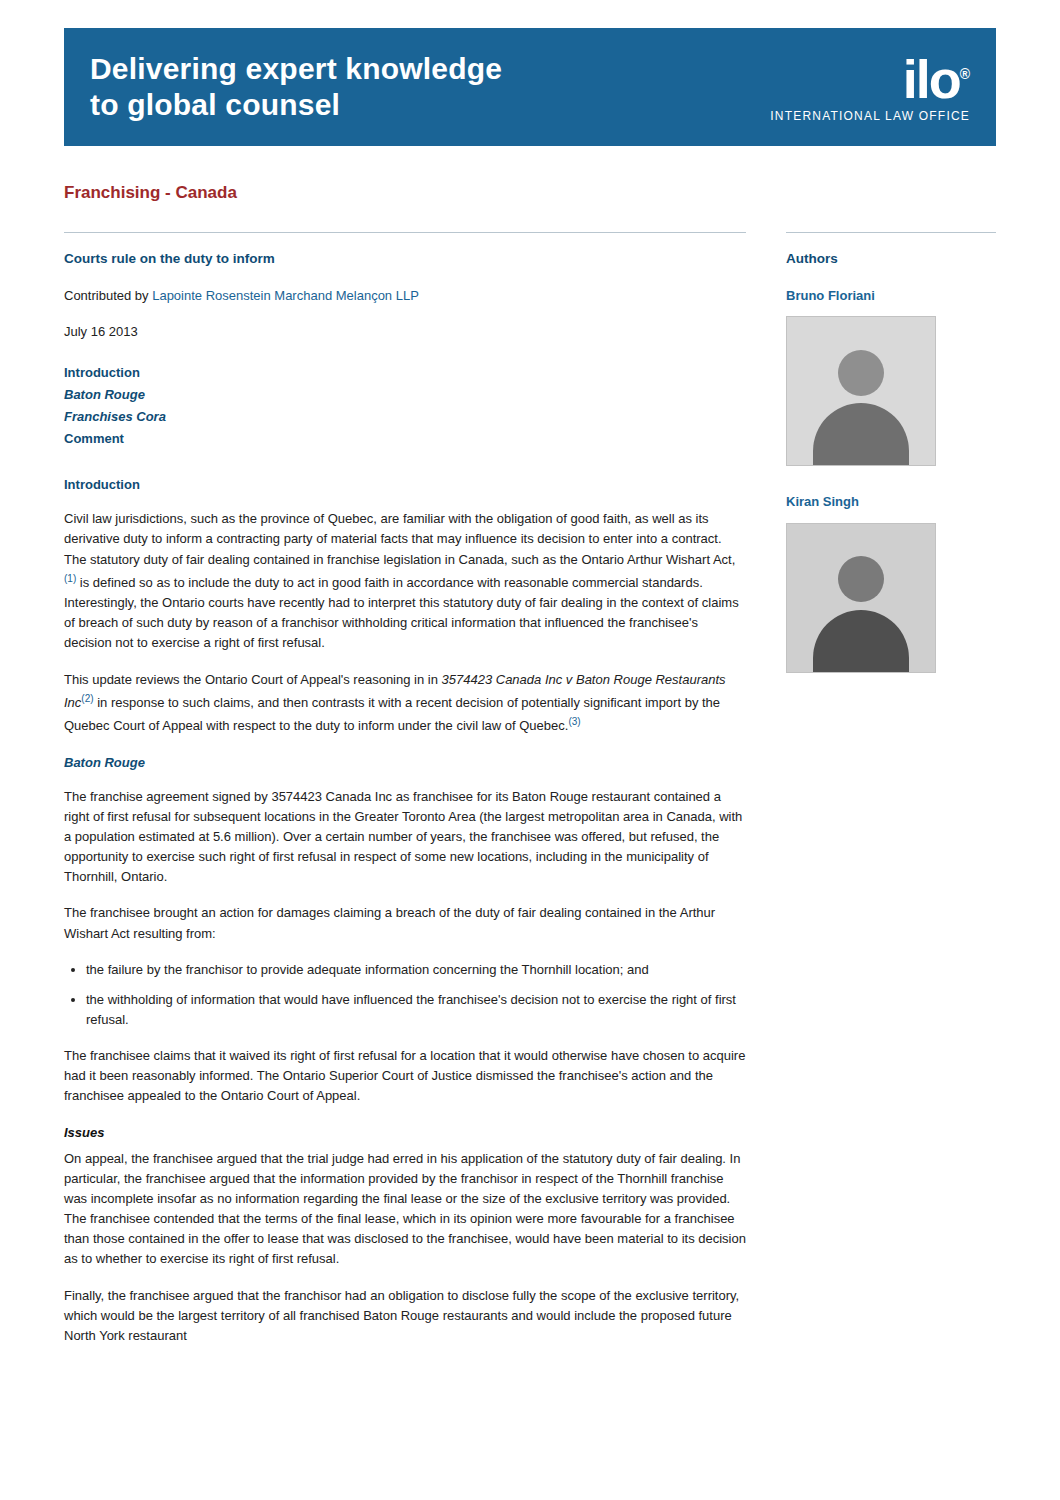Delivering expert knowledge
to global counsel
ilo®
International Law Office
Franchising - Canada
Courts rule on the duty to inform
Contributed by Lapointe Rosenstein Marchand Melançon LLP
July 16 2013
Introduction Baton Rouge Franchises Cora Comment
Introduction
Civil law jurisdictions, such as the province of Quebec, are familiar with the obligation of good faith, as well as its derivative duty to inform a contracting party of material facts that may influence its decision to enter into a contract. The statutory duty of fair dealing contained in franchise legislation in Canada, such as the Ontario Arthur Wishart Act,(1) is defined so as to include the duty to act in good faith in accordance with reasonable commercial standards. Interestingly, the Ontario courts have recently had to interpret this statutory duty of fair dealing in the context of claims of breach of such duty by reason of a franchisor withholding critical information that influenced the franchisee's decision not to exercise a right of first refusal.
This update reviews the Ontario Court of Appeal's reasoning in in 3574423 Canada Inc v Baton Rouge Restaurants Inc(2) in response to such claims, and then contrasts it with a recent decision of potentially significant import by the Quebec Court of Appeal with respect to the duty to inform under the civil law of Quebec.(3)
Baton Rouge
The franchise agreement signed by 3574423 Canada Inc as franchisee for its Baton Rouge restaurant contained a right of first refusal for subsequent locations in the Greater Toronto Area (the largest metropolitan area in Canada, with a population estimated at 5.6 million). Over a certain number of years, the franchisee was offered, but refused, the opportunity to exercise such right of first refusal in respect of some new locations, including in the municipality of Thornhill, Ontario.
The franchisee brought an action for damages claiming a breach of the duty of fair dealing contained in the Arthur Wishart Act resulting from:
the failure by the franchisor to provide adequate information concerning the Thornhill location; and
the withholding of information that would have influenced the franchisee's decision not to exercise the right of first refusal.
The franchisee claims that it waived its right of first refusal for a location that it would otherwise have chosen to acquire had it been reasonably informed. The Ontario Superior Court of Justice dismissed the franchisee's action and the franchisee appealed to the Ontario Court of Appeal.
Issues
On appeal, the franchisee argued that the trial judge had erred in his application of the statutory duty of fair dealing. In particular, the franchisee argued that the information provided by the franchisor in respect of the Thornhill franchise was incomplete insofar as no information regarding the final lease or the size of the exclusive territory was provided. The franchisee contended that the terms of the final lease, which in its opinion were more favourable for a franchisee than those contained in the offer to lease that was disclosed to the franchisee, would have been material to its decision as to whether to exercise its right of first refusal.
Finally, the franchisee argued that the franchisor had an obligation to disclose fully the scope of the exclusive territory, which would be the largest territory of all franchised Baton Rouge restaurants and would include the proposed future North York restaurant
Authors
Bruno Floriani
Kiran Singh